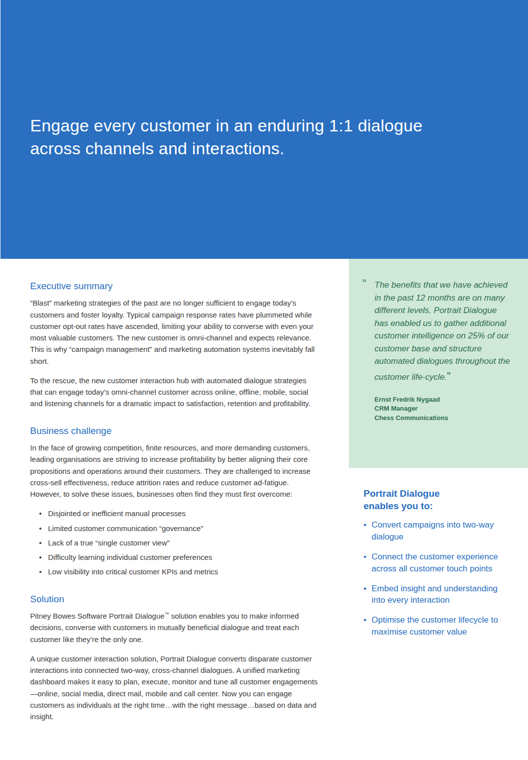Engage every customer in an enduring 1:1 dialogue across channels and interactions.
Executive summary
“Blast” marketing strategies of the past are no longer sufficient to engage today’s customers and foster loyalty. Typical campaign response rates have plummeted while customer opt-out rates have ascended, limiting your ability to converse with even your most valuable customers. The new customer is omni-channel and expects relevance. This is why “campaign management” and marketing automation systems inevitably fall short.
To the rescue, the new customer interaction hub with automated dialogue strategies that can engage today’s omni-channel customer across online, offline, mobile, social and listening channels for a dramatic impact to satisfaction, retention and profitability.
Business challenge
In the face of growing competition, finite resources, and more demanding customers, leading organisations are striving to increase profitability by better aligning their core propositions and operations around their customers. They are challenged to increase cross-sell effectiveness, reduce attrition rates and reduce customer ad-fatigue. However, to solve these issues, businesses often find they must first overcome:
Disjointed or inefficient manual processes
Limited customer communication “governance”
Lack of a true “single customer view”
Difficulty learning individual customer preferences
Low visibility into critical customer KPIs and metrics
Solution
Pitney Bowes Software Portrait Dialogue™ solution enables you to make informed decisions, converse with customers in mutually beneficial dialogue and treat each customer like they’re the only one.
A unique customer interaction solution, Portrait Dialogue converts disparate customer interactions into connected two-way, cross-channel dialogues. A unified marketing dashboard makes it easy to plan, execute, monitor and tune all customer engagements—online, social media, direct mail, mobile and call center. Now you can engage customers as individuals at the right time…with the right message…based on data and insight.
“The benefits that we have achieved in the past 12 months are on many different levels. Portrait Dialogue has enabled us to gather additional customer intelligence on 25% of our customer base and structure automated dialogues throughout the customer life-cycle.”
Ernst Fredrik Nygaad
CRM Manager
Chess Communications
Portrait Dialogue
enables you to:
Convert campaigns into two-way dialogue
Connect the customer experience across all customer touch points
Embed insight and understanding into every interaction
Optimise the customer lifecycle to maximise customer value